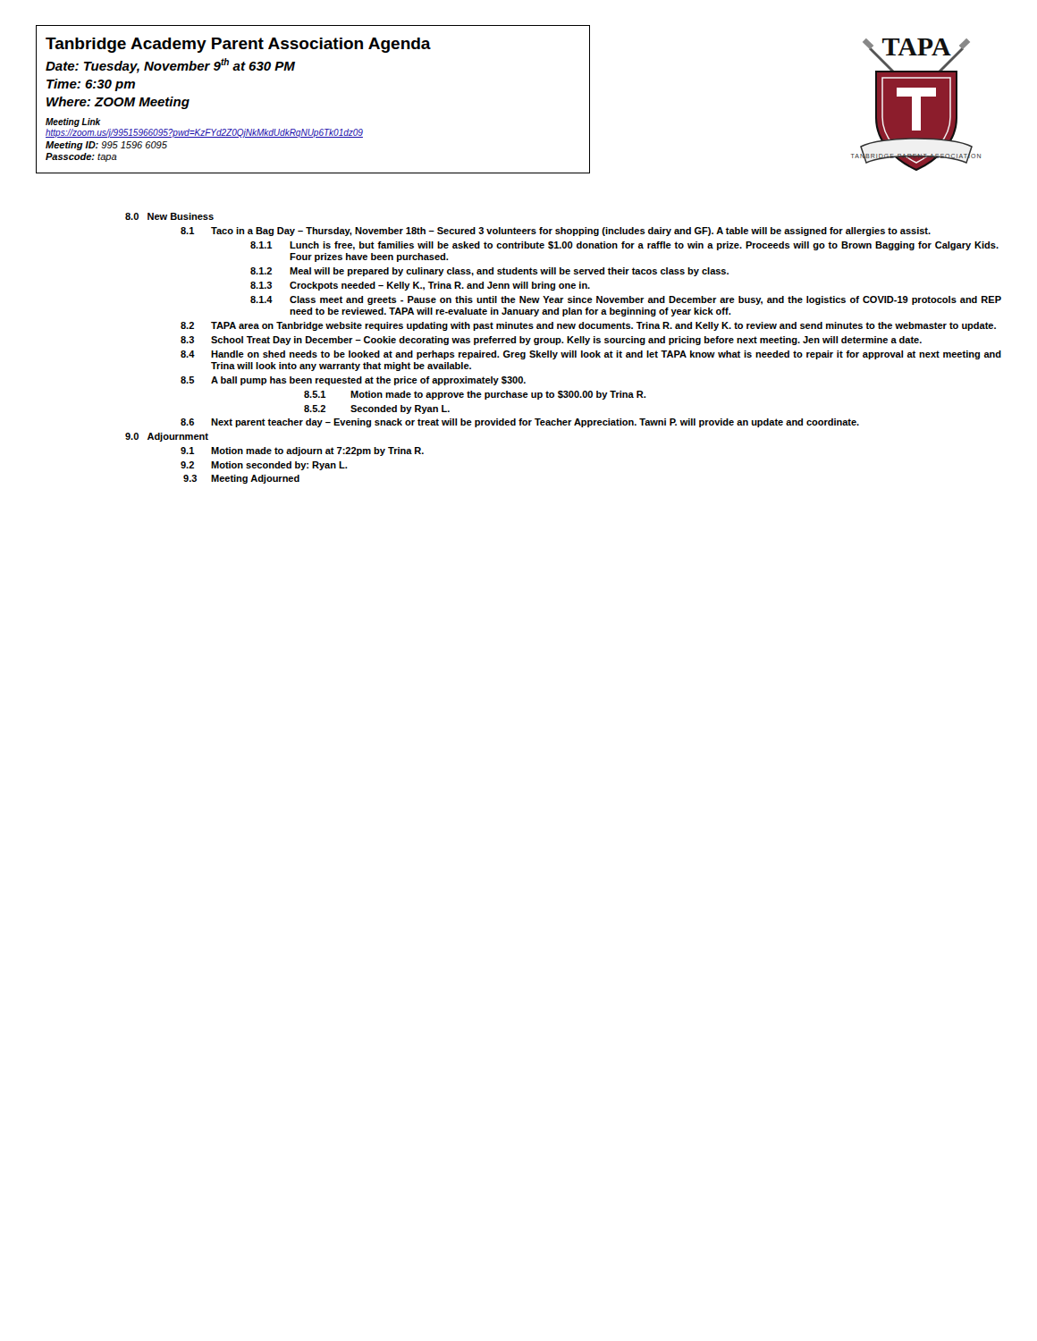Tanbridge Academy Parent Association Agenda
Date: Tuesday, November 9th at 630 PM
Time: 6:30 pm
Where: ZOOM Meeting
Meeting Link
https://zoom.us/j/99515966095?pwd=KzFYd2Z0QjNkMkdUdkRqNUp6Tk01dz09
Meeting ID: 995 1596 6095
Passcode: tapa
TAPA TANBRIDGE PARENT ASSOCIATION
8.0 New Business
8.1
Taco in a Bag Day – Thursday, November 18th – Secured 3 volunteers for shopping (includes dairy and GF). A table will be assigned for allergies to assist.
8.1.1
Lunch is free, but families will be asked to contribute $1.00 donation for a raffle to win a prize. Proceeds will go to Brown Bagging for Calgary Kids. Four prizes have been purchased.
8.1.2
Meal will be prepared by culinary class, and students will be served their tacos class by class.
8.1.3
Crockpots needed – Kelly K., Trina R. and Jenn will bring one in.
8.1.4
Class meet and greets - Pause on this until the New Year since November and December are busy, and the logistics of COVID-19 protocols and REP need to be reviewed. TAPA will re-evaluate in January and plan for a beginning of year kick off.
8.2
TAPA area on Tanbridge website requires updating with past minutes and new documents. Trina R. and Kelly K. to review and send minutes to the webmaster to update.
8.3
School Treat Day in December – Cookie decorating was preferred by group. Kelly is sourcing and pricing before next meeting. Jen will determine a date.
8.4
Handle on shed needs to be looked at and perhaps repaired. Greg Skelly will look at it and let TAPA know what is needed to repair it for approval at next meeting and Trina will look into any warranty that might be available.
8.5
A ball pump has been requested at the price of approximately $300.
8.5.1
Motion made to approve the purchase up to $300.00 by Trina R.
8.5.2
Seconded by Ryan L.
8.6
Next parent teacher day – Evening snack or treat will be provided for Teacher Appreciation. Tawni P. will provide an update and coordinate.
9.0 Adjournment
9.1
Motion made to adjourn at 7:22pm by Trina R.
9.2
Motion seconded by: Ryan L.
9.3
Meeting Adjourned